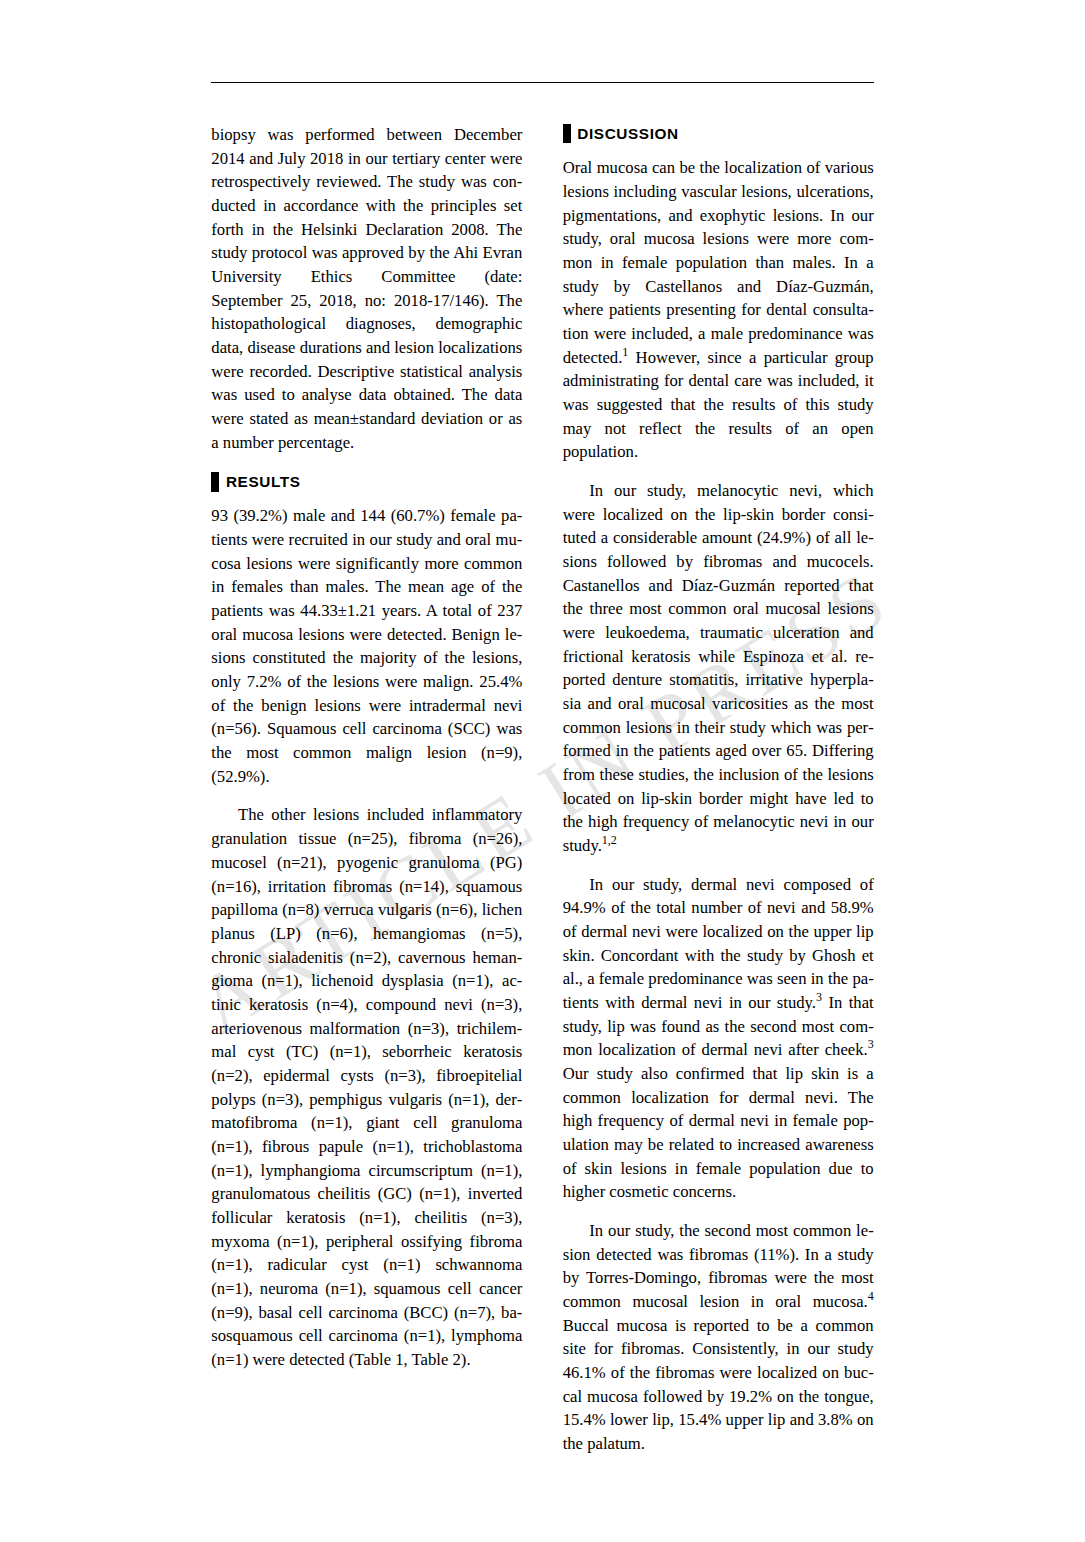ARTICLE IN PRESS
biopsy was performed between December 2014 and July 2018 in our tertiary center were retrospectively reviewed. The study was conducted in accordance with the principles set forth in the Helsinki Declaration 2008. The study protocol was approved by the Ahi Evran University Ethics Committee (date: September 25, 2018, no: 2018-17/146). The histopathological diagnoses, demographic data, disease durations and lesion localizations were recorded. Descriptive statistical analysis was used to analyse data obtained. The data were stated as mean±standard deviation or as a number percentage.
RESULTS
93 (39.2%) male and 144 (60.7%) female patients were recruited in our study and oral mucosa lesions were significantly more common in females than males. The mean age of the patients was 44.33±1.21 years. A total of 237 oral mucosa lesions were detected. Benign lesions constituted the majority of the lesions, only 7.2% of the lesions were malign. 25.4% of the benign lesions were intradermal nevi (n=56). Squamous cell carcinoma (SCC) was the most common malign lesion (n=9), (52.9%).
The other lesions included inflammatory granulation tissue (n=25), fibroma (n=26), mucosel (n=21), pyogenic granuloma (PG) (n=16), irritation fibromas (n=14), squamous papilloma (n=8) verruca vulgaris (n=6), lichen planus (LP) (n=6), hemangiomas (n=5), chronic sialadenitis (n=2), cavernous hemangioma (n=1), lichenoid dysplasia (n=1), actinic keratosis (n=4), compound nevi (n=3), arteriovenous malformation (n=3), trichilemmal cyst (TC) (n=1), seborrheic keratosis (n=2), epidermal cysts (n=3), fibroepitelial polyps (n=3), pemphigus vulgaris (n=1), dermatofibroma (n=1), giant cell granuloma (n=1), fibrous papule (n=1), trichoblastoma (n=1), lymphangioma circumscriptum (n=1), granulomatous cheilitis (GC) (n=1), inverted follicular keratosis (n=1), cheilitis (n=3), myxoma (n=1), peripheral ossifying fibroma (n=1), radicular cyst (n=1) schwannoma (n=1), neuroma (n=1), squamous cell cancer (n=9), basal cell carcinoma (BCC) (n=7), basosquamous cell carcinoma (n=1), lymphoma (n=1) were detected (Table 1, Table 2).
DISCUSSION
Oral mucosa can be the localization of various lesions including vascular lesions, ulcerations, pigmentations, and exophytic lesions. In our study, oral mucosa lesions were more common in female population than males. In a study by Castellanos and Díaz-Guzmán, where patients presenting for dental consultation were included, a male predominance was detected.1 However, since a particular group administrating for dental care was included, it was suggested that the results of this study may not reflect the results of an open population.
In our study, melanocytic nevi, which were localized on the lip-skin border consituted a considerable amount (24.9%) of all lesions followed by fibromas and mucocels. Castanellos and Díaz-Guzmán reported that the three most common oral mucosal lesions were leukoedema, traumatic ulceration and frictional keratosis while Espinoza et al. reported denture stomatitis, irritative hyperplasia and oral mucosal varicosities as the most common lesions in their study which was performed in the patients aged over 65. Differing from these studies, the inclusion of the lesions located on lip-skin border might have led to the high frequency of melanocytic nevi in our study.1,2
In our study, dermal nevi composed of 94.9% of the total number of nevi and 58.9% of dermal nevi were localized on the upper lip skin. Concordant with the study by Ghosh et al., a female predominance was seen in the patients with dermal nevi in our study.3 In that study, lip was found as the second most common localization of dermal nevi after cheek.3 Our study also confirmed that lip skin is a common localization for dermal nevi. The high frequency of dermal nevi in female population may be related to increased awareness of skin lesions in female population due to higher cosmetic concerns.
In our study, the second most common lesion detected was fibromas (11%). In a study by Torres-Domingo, fibromas were the most common mucosal lesion in oral mucosa.4 Buccal mucosa is reported to be a common site for fibromas. Consistently, in our study 46.1% of the fibromas were localized on buccal mucosa followed by 19.2% on the tongue, 15.4% lower lip, 15.4% upper lip and 3.8% on the palatum.